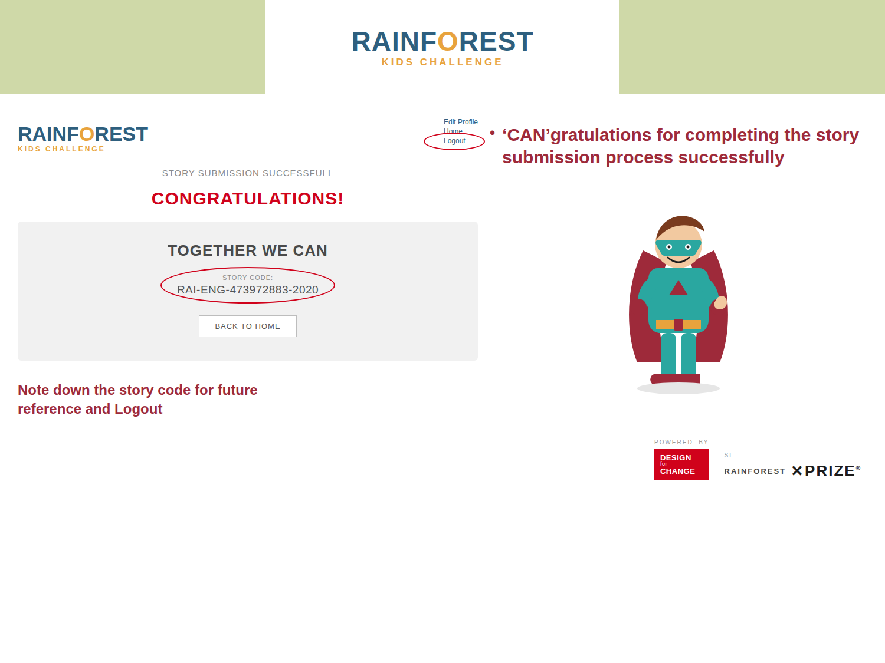RAINFOREST
KIDS CHALLENGE
Edit Profile Home Logout
RAINFOREST
KIDS CHALLENGE
STORY SUBMISSION SUCCESSFULL
CONGRATULATIONS!
TOGETHER WE CAN
STORY CODE: RAI-ENG-473972883-2020
BACK TO HOME
Note down the story code for future reference and Logout
• ‘CAN’gratulations for completing the story submission process successfully
POWERED BY
DESIGN for CHANGE
SI
RAINFOREST ✕PRIZE®